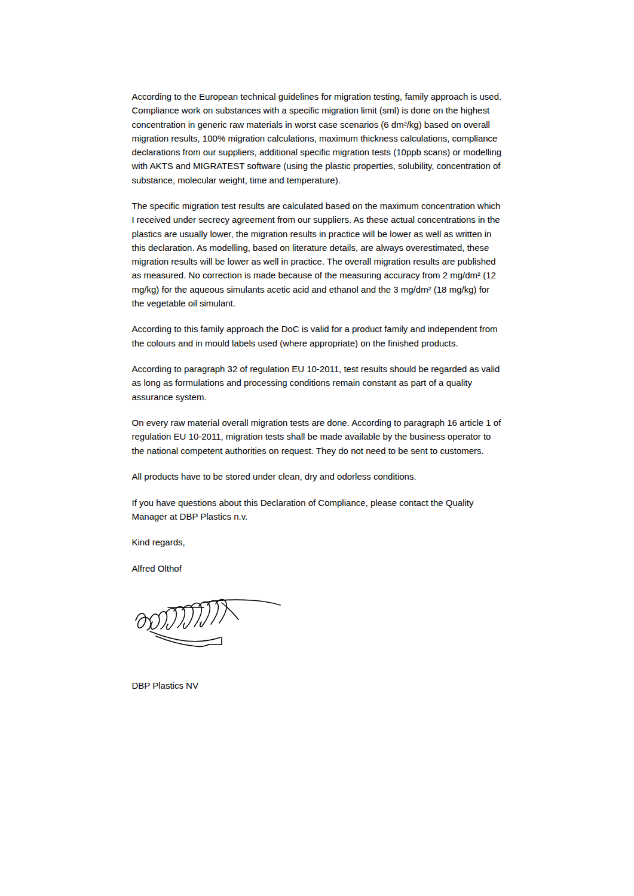According to the European technical guidelines for migration testing, family approach is used. Compliance work on substances with a specific migration limit (sml) is done on the highest concentration in generic raw materials in worst case scenarios (6 dm²/kg) based on overall migration results, 100% migration calculations, maximum thickness calculations, compliance declarations from our suppliers, additional specific migration tests (10ppb scans) or modelling with AKTS and MIGRATEST software (using the plastic properties, solubility, concentration of substance, molecular weight, time and temperature).
The specific migration test results are calculated based on the maximum concentration which I received under secrecy agreement from our suppliers. As these actual concentrations in the plastics are usually lower, the migration results in practice will be lower as well as written in this declaration. As modelling, based on literature details, are always overestimated, these migration results will be lower as well in practice. The overall migration results are published as measured. No correction is made because of the measuring accuracy from 2 mg/dm² (12 mg/kg) for the aqueous simulants acetic acid and ethanol and the 3 mg/dm² (18 mg/kg) for the vegetable oil simulant.
According to this family approach the DoC is valid for a product family and independent from the colours and in mould labels used (where appropriate) on the finished products.
According to paragraph 32 of regulation EU 10-2011, test results should be regarded as valid as long as formulations and processing conditions remain constant as part of a quality assurance system.
On every raw material overall migration tests are done. According to paragraph 16 article 1 of regulation EU 10-2011, migration tests shall be made available by the business operator to the national competent authorities on request. They do not need to be sent to customers.
All products have to be stored under clean, dry and odorless conditions.
If you have questions about this Declaration of Compliance, please contact the Quality Manager at DBP Plastics n.v.
Kind regards,
Alfred Olthof
DBP Plastics NV